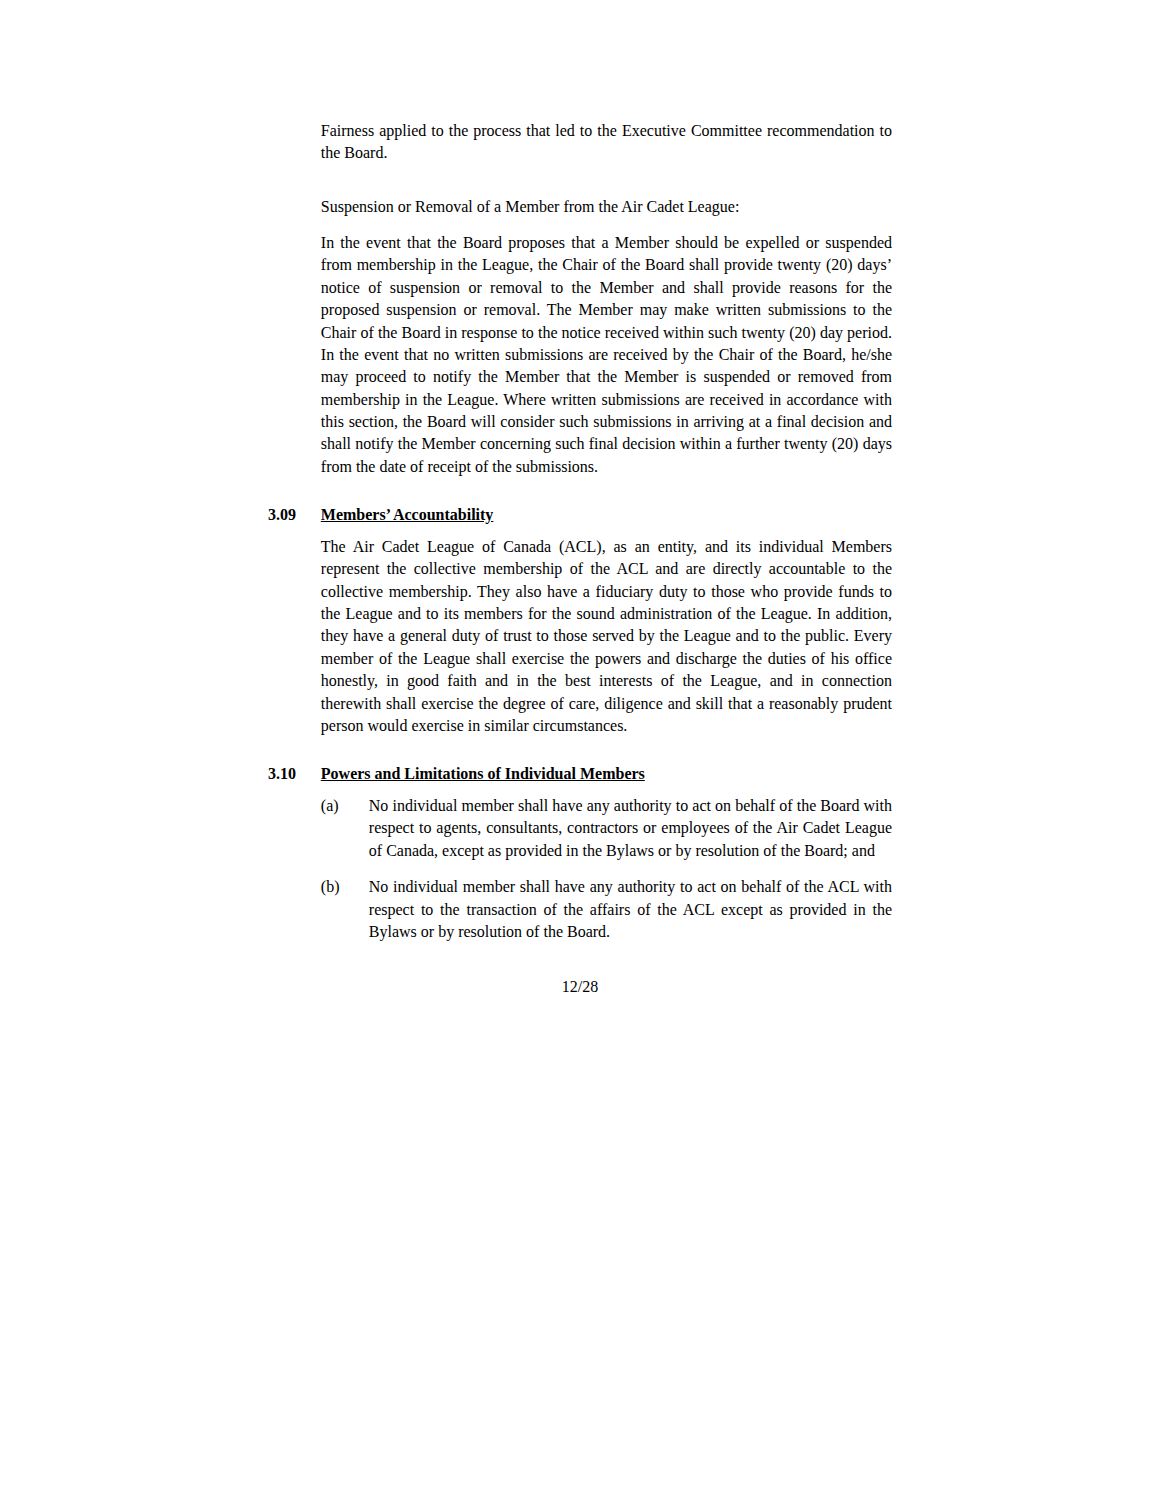Fairness applied to the process that led to the Executive Committee recommendation to the Board.
Suspension or Removal of a Member from the Air Cadet League:
In the event that the Board proposes that a Member should be expelled or suspended from membership in the League, the Chair of the Board shall provide twenty (20) days’ notice of suspension or removal to the Member and shall provide reasons for the proposed suspension or removal. The Member may make written submissions to the Chair of the Board in response to the notice received within such twenty (20) day period. In the event that no written submissions are received by the Chair of the Board, he/she may proceed to notify the Member that the Member is suspended or removed from membership in the League. Where written submissions are received in accordance with this section, the Board will consider such submissions in arriving at a final decision and shall notify the Member concerning such final decision within a further twenty (20) days from the date of receipt of the submissions.
3.09 Members’ Accountability
The Air Cadet League of Canada (ACL), as an entity, and its individual Members represent the collective membership of the ACL and are directly accountable to the collective membership. They also have a fiduciary duty to those who provide funds to the League and to its members for the sound administration of the League. In addition, they have a general duty of trust to those served by the League and to the public. Every member of the League shall exercise the powers and discharge the duties of his office honestly, in good faith and in the best interests of the League, and in connection therewith shall exercise the degree of care, diligence and skill that a reasonably prudent person would exercise in similar circumstances.
3.10 Powers and Limitations of Individual Members
(a) No individual member shall have any authority to act on behalf of the Board with respect to agents, consultants, contractors or employees of the Air Cadet League of Canada, except as provided in the Bylaws or by resolution of the Board; and
(b) No individual member shall have any authority to act on behalf of the ACL with respect to the transaction of the affairs of the ACL except as provided in the Bylaws or by resolution of the Board.
12/28